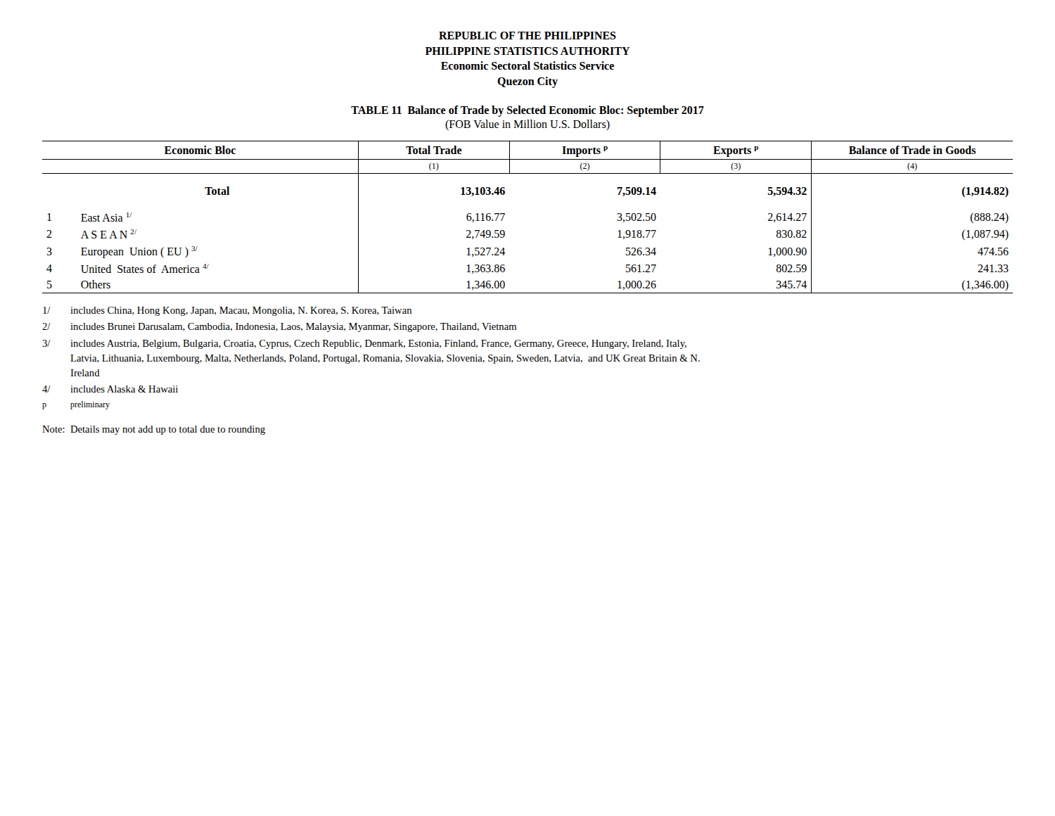REPUBLIC OF THE PHILIPPINES
PHILIPPINE STATISTICS AUTHORITY
Economic Sectoral Statistics Service
Quezon City
TABLE 11 Balance of Trade by Selected Economic Bloc: September 2017
(FOB Value in Million U.S. Dollars)
| Economic Bloc | Total Trade | Imports p | Exports p | Balance of Trade in Goods |
| --- | --- | --- | --- | --- |
| | (1) | (2) | (3) | (4) |
| | Total | 13,103.46 | 7,509.14 | 5,594.32 | (1,914.82) |
| 1 | East Asia 1/ | 6,116.77 | 3,502.50 | 2,614.27 | (888.24) |
| 2 | A S E A N 2/ | 2,749.59 | 1,918.77 | 830.82 | (1,087.94) |
| 3 | European Union ( EU ) 3/ | 1,527.24 | 526.34 | 1,000.90 | 474.56 |
| 4 | United States of America 4/ | 1,363.86 | 561.27 | 802.59 | 241.33 |
| 5 | Others | 1,346.00 | 1,000.26 | 345.74 | (1,346.00) |
| 1/ | includes China, Hong Kong, Japan, Macau, Mongolia, N. Korea, S. Korea, Taiwan |
| 2/ | includes Brunei Darusalam, Cambodia, Indonesia, Laos, Malaysia, Myanmar, Singapore, Thailand, Vietnam |
| 3/ | includes Austria, Belgium, Bulgaria, Croatia, Cyprus, Czech Republic, Denmark, Estonia, Finland, France, Germany, Greece, Hungary, Ireland, Italy, Latvia, Lithuania, Luxembourg, Malta, Netherlands, Poland, Portugal, Romania, Slovakia, Slovenia, Spain, Sweden, Latvia, and UK Great Britain & N. Ireland |
| 4/ | includes Alaska & Hawaii |
| p | preliminary |
Note: Details may not add up to total due to rounding